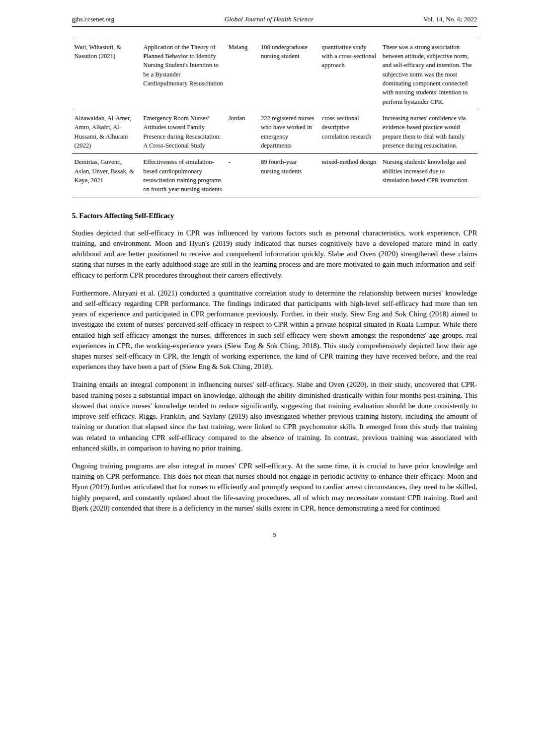gjhs.ccsenet.org
Global Journal of Health Science
Vol. 14, No. 6; 2022
| Wati, Wihastuti, & Nasution (2021) | Application of the Theory of Planned Behavior to Identify Nursing Student's Intention to be a Bystander Cardiopulmonary Resuscitation | Malang | 108 undergraduate nursing student | quantitative study with a cross-sectional approach | There was a strong association between attitude, subjective norm, and self-efficacy and intention. The subjective norm was the most dominating component connected with nursing students' intention to perform bystander CPR. |
| Alzawaidah, Al-Amer, Amro, Alkafri, Al-Hussami, & Alhurani (2022) | Emergency Room Nurses' Attitudes toward Family Presence during Resuscitation: A Cross-Sectional Study | Jordan | 222 registered nurses who have worked in emergency departments | cross-sectional descriptive correlation research | Increasing nurses' confidence via evidence-based practice would prepare them to deal with family presence during resuscitation. |
| Demirtas, Guvenc, Aslan, Unver, Basak, & Kaya, 2021 | Effectiveness of simulation-based cardiopulmonary resuscitation training programs on fourth-year nursing students | - | 89 fourth-year nursing students | mixed-method design | Nursing students' knowledge and abilities increased due to simulation-based CPR instruction. |
5. Factors Affecting Self-Efficacy
Studies depicted that self-efficacy in CPR was influenced by various factors such as personal characteristics, work experience, CPR training, and environment. Moon and Hyun's (2019) study indicated that nurses cognitively have a developed mature mind in early adulthood and are better positioned to receive and comprehend information quickly. Slabe and Oven (2020) strengthened these claims stating that nurses in the early adulthood stage are still in the learning process and are more motivated to gain much information and self-efficacy to perform CPR procedures throughout their careers effectively.
Furthermore, Alaryani et al. (2021) conducted a quantitative correlation study to determine the relationship between nurses' knowledge and self-efficacy regarding CPR performance. The findings indicated that participants with high-level self-efficacy had more than ten years of experience and participated in CPR performance previously. Further, in their study, Siew Eng and Sok Ching (2018) aimed to investigate the extent of nurses' perceived self-efficacy in respect to CPR within a private hospital situated in Kuala Lumpur. While there entailed high self-efficacy amongst the nurses, differences in such self-efficacy were shown amongst the respondents' age groups, real experiences in CPR, the working-experience years (Siew Eng & Sok Ching, 2018). This study comprehensively depicted how their age shapes nurses' self-efficacy in CPR, the length of working experience, the kind of CPR training they have received before, and the real experiences they have been a part of (Siew Eng & Sok Ching, 2018).
Training entails an integral component in influencing nurses' self-efficacy. Slabe and Oven (2020), in their study, uncovered that CPR-based training poses a substantial impact on knowledge, although the ability diminished drastically within four months post-training. This showed that novice nurses' knowledge tended to reduce significantly, suggesting that training evaluation should be done consistently to improve self-efficacy. Riggs, Franklin, and Saylany (2019) also investigated whether previous training history, including the amount of training or duration that elapsed since the last training, were linked to CPR psychomotor skills. It emerged from this study that training was related to enhancing CPR self-efficacy compared to the absence of training. In contrast, previous training was associated with enhanced skills, in comparison to having no prior training.
Ongoing training programs are also integral in nurses' CPR self-efficacy. At the same time, it is crucial to have prior knowledge and training on CPR performance. This does not mean that nurses should not engage in periodic activity to enhance their efficacy. Moon and Hyun (2019) further articulated that for nurses to efficiently and promptly respond to cardiac arrest circumstances, they need to be skilled, highly prepared, and constantly updated about the life-saving procedures, all of which may necessitate constant CPR training. Roel and Bjørk (2020) contended that there is a deficiency in the nurses' skills extent in CPR, hence demonstrating a need for continued
5